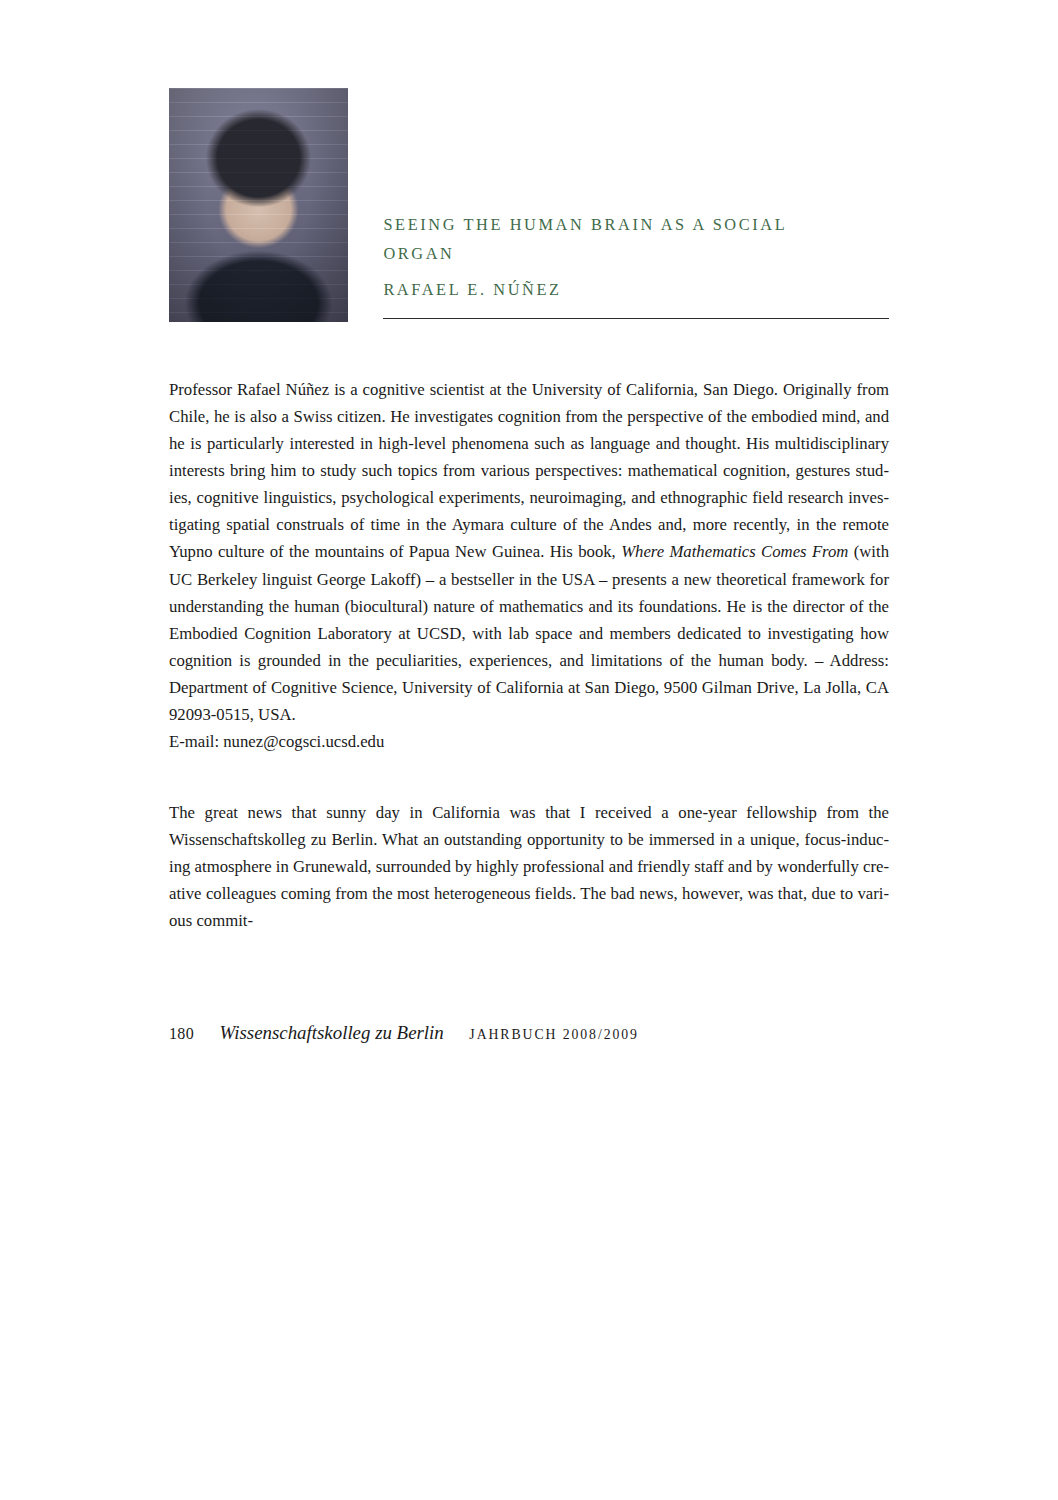Seeing the Human Brain as a Social
Organ
Rafael E. Núñez
Professor Rafael Núñez is a cognitive scientist at the University of California, San Diego. Originally from Chile, he is also a Swiss citizen. He investigates cognition from the perspective of the embodied mind, and he is particularly interested in high-level phenomena such as language and thought. His multidisciplinary interests bring him to study such topics from various perspectives: mathematical cognition, gestures studies, cognitive linguistics, psychological experiments, neuroimaging, and ethnographic field research investigating spatial construals of time in the Aymara culture of the Andes and, more recently, in the remote Yupno culture of the mountains of Papua New Guinea. His book, Where Mathematics Comes From (with UC Berkeley linguist George Lakoff) – a bestseller in the USA – presents a new theoretical framework for understanding the human (biocultural) nature of mathematics and its foundations. He is the director of the Embodied Cognition Laboratory at UCSD, with lab space and members dedicated to investigating how cognition is grounded in the peculiarities, experiences, and limitations of the human body. – Address: Department of Cognitive Science, University of California at San Diego, 9500 Gilman Drive, La Jolla, CA 92093-0515, USA. E-mail: nunez@cogsci.ucsd.edu
The great news that sunny day in California was that I received a one-year fellowship from the Wissenschaftskolleg zu Berlin. What an outstanding opportunity to be immersed in a unique, focus-inducing atmosphere in Grunewald, surrounded by highly professional and friendly staff and by wonderfully creative colleagues coming from the most heterogeneous fields. The bad news, however, was that, due to various commit-
180 Wissenschaftskolleg zu Berlin jahrbuch 2008/2009